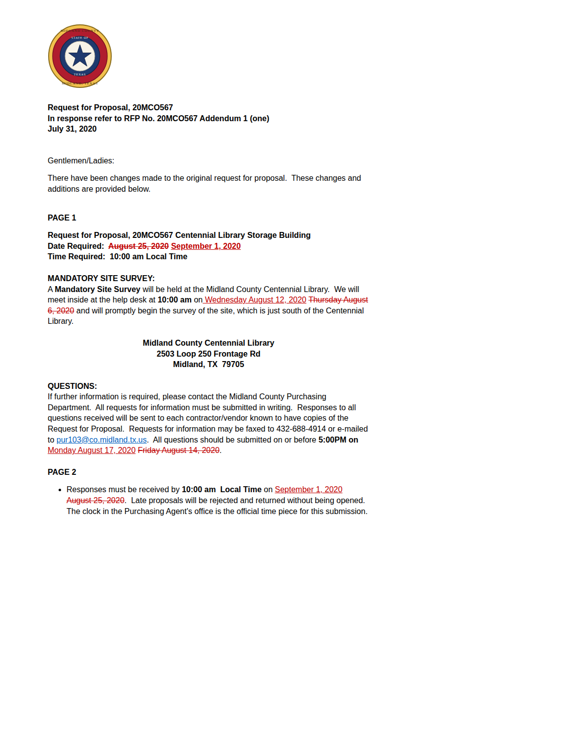MIDLAND COUNTY STATE OF TEXAS MIDLAND, TEXAS
Request for Proposal, 20MCO567
In response refer to RFP No. 20MCO567 Addendum 1 (one)
July 31, 2020
Gentlemen/Ladies:
There have been changes made to the original request for proposal. These changes and additions are provided below.
PAGE 1
Request for Proposal, 20MCO567 Centennial Library Storage Building
Date Required: August 25, 2020 September 1, 2020
Time Required: 10:00 am Local Time
MANDATORY SITE SURVEY:
A Mandatory Site Survey will be held at the Midland County Centennial Library. We will meet inside at the help desk at 10:00 am on Wednesday August 12, 2020 Thursday August 6, 2020 and will promptly begin the survey of the site, which is just south of the Centennial Library.
Midland County Centennial Library
2503 Loop 250 Frontage Rd
Midland, TX 79705
QUESTIONS:
If further information is required, please contact the Midland County Purchasing Department. All requests for information must be submitted in writing. Responses to all questions received will be sent to each contractor/vendor known to have copies of the Request for Proposal. Requests for information may be faxed to 432-688-4914 or e-mailed to pur103@co.midland.tx.us. All questions should be submitted on or before 5:00PM on Monday August 17, 2020 Friday August 14, 2020.
PAGE 2
Responses must be received by 10:00 am Local Time on September 1, 2020 August 25, 2020. Late proposals will be rejected and returned without being opened. The clock in the Purchasing Agent's office is the official time piece for this submission.